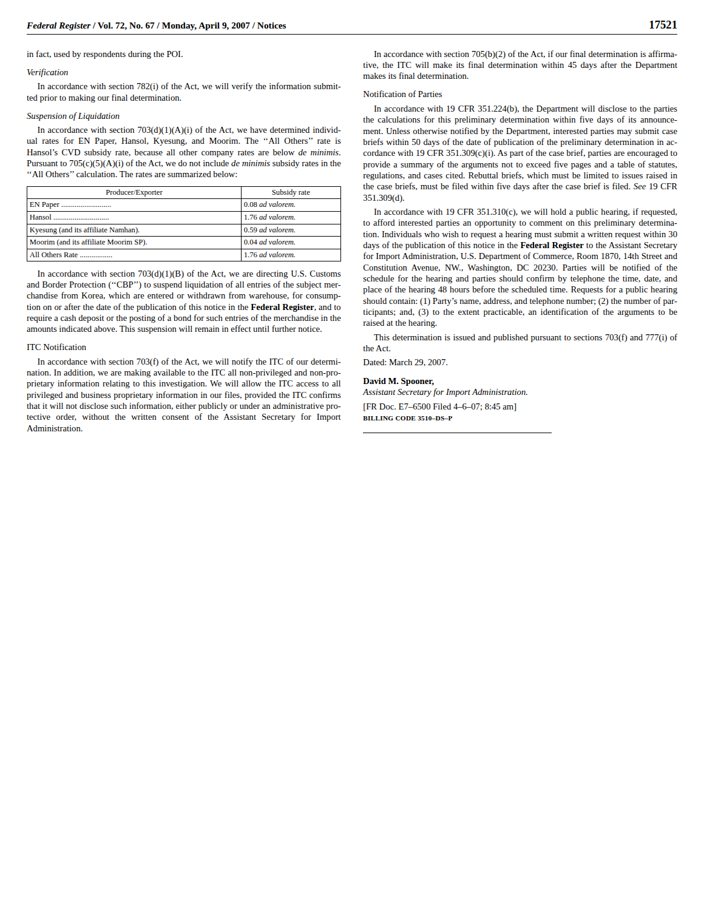Federal Register / Vol. 72, No. 67 / Monday, April 9, 2007 / Notices
17521
in fact, used by respondents during the POI.
Verification
In accordance with section 782(i) of the Act, we will verify the information submitted prior to making our final determination.
Suspension of Liquidation
In accordance with section 703(d)(1)(A)(i) of the Act, we have determined individual rates for EN Paper, Hansol, Kyesung, and Moorim. The ‘‘All Others’’ rate is Hansol’s CVD subsidy rate, because all other company rates are below de minimis. Pursuant to 705(c)(5)(A)(i) of the Act, we do not include de minimis subsidy rates in the ‘‘All Others’’ calculation. The rates are summarized below:
| Producer/Exporter | Subsidy rate |
| --- | --- |
| EN Paper .......................... | 0.08 ad valorem. |
| Hansol ............................. | 1.76 ad valorem. |
| Kyesung (and its affiliate Namhan). | 0.59 ad valorem. |
| Moorim (and its affiliate Moorim SP). | 0.04 ad valorem. |
| All Others Rate ................. | 1.76 ad valorem. |
In accordance with section 703(d)(1)(B) of the Act, we are directing U.S. Customs and Border Protection (‘‘CBP’’) to suspend liquidation of all entries of the subject merchandise from Korea, which are entered or withdrawn from warehouse, for consumption on or after the date of the publication of this notice in the Federal Register, and to require a cash deposit or the posting of a bond for such entries of the merchandise in the amounts indicated above. This suspension will remain in effect until further notice.
ITC Notification
In accordance with section 703(f) of the Act, we will notify the ITC of our determination. In addition, we are making available to the ITC all non-privileged and non-proprietary information relating to this investigation. We will allow the ITC access to all privileged and business proprietary information in our files, provided the ITC confirms that it will not disclose such information, either publicly or under an administrative protective order, without the written consent of the Assistant Secretary for Import Administration.
In accordance with section 705(b)(2) of the Act, if our final determination is affirmative, the ITC will make its final determination within 45 days after the Department makes its final determination.
Notification of Parties
In accordance with 19 CFR 351.224(b), the Department will disclose to the parties the calculations for this preliminary determination within five days of its announcement. Unless otherwise notified by the Department, interested parties may submit case briefs within 50 days of the date of publication of the preliminary determination in accordance with 19 CFR 351.309(c)(i). As part of the case brief, parties are encouraged to provide a summary of the arguments not to exceed five pages and a table of statutes, regulations, and cases cited. Rebuttal briefs, which must be limited to issues raised in the case briefs, must be filed within five days after the case brief is filed. See 19 CFR 351.309(d).
In accordance with 19 CFR 351.310(c), we will hold a public hearing, if requested, to afford interested parties an opportunity to comment on this preliminary determination. Individuals who wish to request a hearing must submit a written request within 30 days of the publication of this notice in the Federal Register to the Assistant Secretary for Import Administration, U.S. Department of Commerce, Room 1870, 14th Street and Constitution Avenue, NW., Washington, DC 20230. Parties will be notified of the schedule for the hearing and parties should confirm by telephone the time, date, and place of the hearing 48 hours before the scheduled time. Requests for a public hearing should contain: (1) Party’s name, address, and telephone number; (2) the number of participants; and, (3) to the extent practicable, an identification of the arguments to be raised at the hearing.
This determination is issued and published pursuant to sections 703(f) and 777(i) of the Act.
Dated: March 29, 2007.
David M. Spooner,
Assistant Secretary for Import Administration.
[FR Doc. E7–6500 Filed 4–6–07; 8:45 am]
BILLING CODE 3510–DS–P